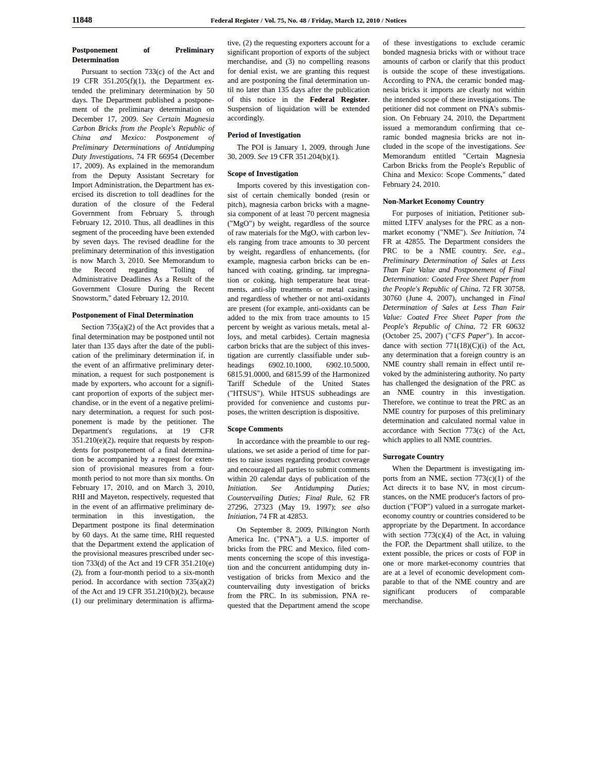11848 Federal Register / Vol. 75, No. 48 / Friday, March 12, 2010 / Notices
Postponement of Preliminary Determination
Pursuant to section 733(c) of the Act and 19 CFR 351.205(f)(1), the Department extended the preliminary determination by 50 days. The Department published a postponement of the preliminary determination on December 17, 2009. See Certain Magnesia Carbon Bricks from the People's Republic of China and Mexico: Postponement of Preliminary Determinations of Antidumping Duty Investigations, 74 FR 66954 (December 17, 2009). As explained in the memorandum from the Deputy Assistant Secretary for Import Administration, the Department has exercised its discretion to toll deadlines for the duration of the closure of the Federal Government from February 5, through February 12, 2010. Thus, all deadlines in this segment of the proceeding have been extended by seven days. The revised deadline for the preliminary determination of this investigation is now March 3, 2010. See Memorandum to the Record regarding "Tolling of Administrative Deadlines As a Result of the Government Closure During the Recent Snowstorm," dated February 12, 2010.
Postponement of Final Determination
Section 735(a)(2) of the Act provides that a final determination may be postponed until not later than 135 days after the date of the publication of the preliminary determination if, in the event of an affirmative preliminary determination, a request for such postponement is made by exporters, who account for a significant proportion of exports of the subject merchandise, or in the event of a negative preliminary determination, a request for such postponement is made by the petitioner. The Department's regulations, at 19 CFR 351.210(e)(2), require that requests by respondents for postponement of a final determination be accompanied by a request for extension of provisional measures from a four-month period to not more than six months. On February 17, 2010, and on March 3, 2010, RHI and Mayeton, respectively, requested that in the event of an affirmative preliminary determination in this investigation, the Department postpone its final determination by 60 days. At the same time, RHI requested that the Department extend the application of the provisional measures prescribed under section 733(d) of the Act and 19 CFR 351.210(e)(2), from a four-month period to a six-month period. In accordance with section 735(a)(2) of the Act and 19 CFR 351.210(b)(2), because (1) our preliminary determination is affirmative, (2) the requesting exporters account for a significant proportion of exports of the subject merchandise, and (3) no compelling reasons for denial exist, we are granting this request and are postponing the final determination until no later than 135 days after the publication of this notice in the Federal Register. Suspension of liquidation will be extended accordingly.
Period of Investigation
The POI is January 1, 2009, through June 30, 2009. See 19 CFR 351.204(b)(1).
Scope of Investigation
Imports covered by this investigation consist of certain chemically bonded (resin or pitch), magnesia carbon bricks with a magnesia component of at least 70 percent magnesia ("MgO") by weight, regardless of the source of raw materials for the MgO, with carbon levels ranging from trace amounts to 30 percent by weight, regardless of enhancements, (for example, magnesia carbon bricks can be enhanced with coating, grinding, tar impregnation or coking, high temperature heat treatments, anti-slip treatments or metal casing) and regardless of whether or not anti-oxidants are present (for example, anti-oxidants can be added to the mix from trace amounts to 15 percent by weight as various metals, metal alloys, and metal carbides). Certain magnesia carbon bricks that are the subject of this investigation are currently classifiable under subheadings 6902.10.1000, 6902.10.5000, 6815.91.0000, and 6815.99 of the Harmonized Tariff Schedule of the United States ("HTSUS"). While HTSUS subheadings are provided for convenience and customs purposes, the written description is dispositive.
Scope Comments
In accordance with the preamble to our regulations, we set aside a period of time for parties to raise issues regarding product coverage and encouraged all parties to submit comments within 20 calendar days of publication of the Initiation. See Antidumping Duties; Countervailing Duties; Final Rule, 62 FR 27296, 27323 (May 19, 1997); see also Initiation, 74 FR at 42853.
On September 8, 2009, Pilkington North America Inc. ("PNA"), a U.S. importer of bricks from the PRC and Mexico, filed comments concerning the scope of this investigation and the concurrent antidumping duty investigation of bricks from Mexico and the countervailing duty investigation of bricks from the PRC. In its submission, PNA requested that the Department amend the scope of these investigations to exclude ceramic bonded magnesia bricks with or without trace amounts of carbon or clarify that this product is outside the scope of these investigations. According to PNA, the ceramic bonded magnesia bricks it imports are clearly not within the intended scope of these investigations. The petitioner did not comment on PNA's submission. On February 24, 2010, the Department issued a memorandum confirming that ceramic bonded magnesia bricks are not included in the scope of the investigations. See Memorandum entitled "Certain Magnesia Carbon Bricks from the People's Republic of China and Mexico: Scope Comments," dated February 24, 2010.
Non-Market Economy Country
For purposes of initiation, Petitioner submitted LTFV analyses for the PRC as a non-market economy ("NME"). See Initiation, 74 FR at 42855. The Department considers the PRC to be a NME country. See, e.g., Preliminary Determination of Sales at Less Than Fair Value and Postponement of Final Determination: Coated Free Sheet Paper from the People's Republic of China, 72 FR 30758, 30760 (June 4, 2007), unchanged in Final Determination of Sales at Less Than Fair Value: Coated Free Sheet Paper from the People's Republic of China, 72 FR 60632 (October 25, 2007) ("CFS Paper"). In accordance with section 771(18)(C)(i) of the Act, any determination that a foreign country is an NME country shall remain in effect until revoked by the administering authority. No party has challenged the designation of the PRC as an NME country in this investigation. Therefore, we continue to treat the PRC as an NME country for purposes of this preliminary determination and calculated normal value in accordance with Section 773(c) of the Act, which applies to all NME countries.
Surrogate Country
When the Department is investigating imports from an NME, section 773(c)(1) of the Act directs it to base NV, in most circumstances, on the NME producer's factors of production ("FOP") valued in a surrogate market-economy country or countries considered to be appropriate by the Department. In accordance with section 773(c)(4) of the Act, in valuing the FOP, the Department shall utilize, to the extent possible, the prices or costs of FOP in one or more market-economy countries that are at a level of economic development comparable to that of the NME country and are significant producers of comparable merchandise.